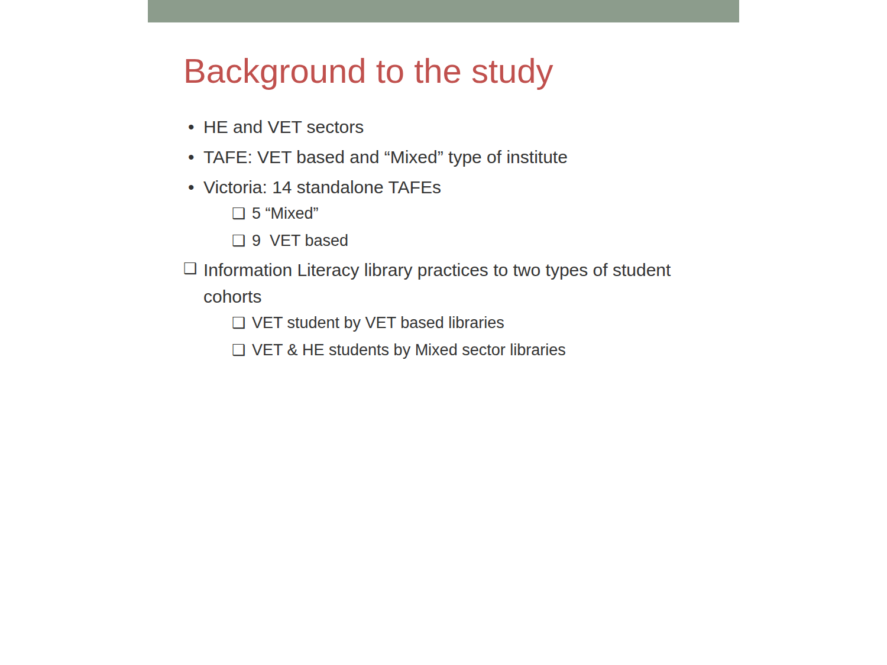Background to the study
HE and VET sectors
TAFE: VET based and “Mixed” type of institute
Victoria: 14 standalone TAFEs
5 “Mixed”
9 VET based
Information Literacy library practices to two types of student cohorts
VET student by VET based libraries
VET & HE students by Mixed sector libraries